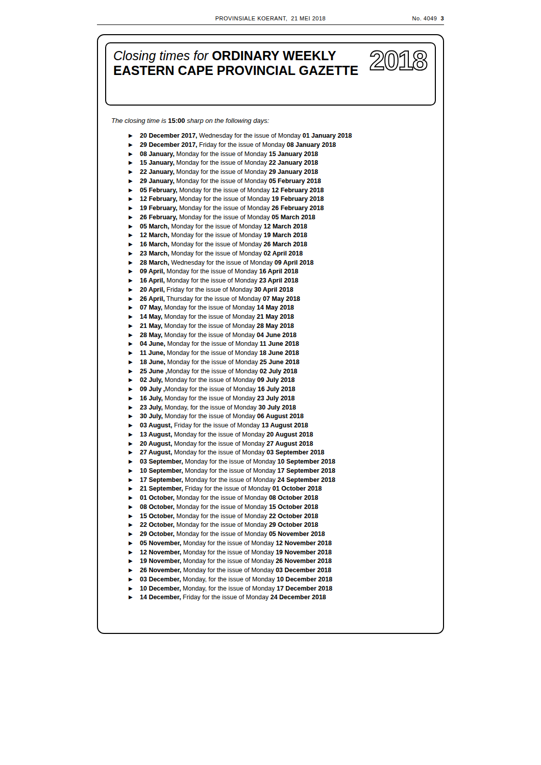PROVINSIALE KOERANT, 21 MEI 2018
No. 4049 3
Closing times for ORDINARY WEEKLY
EASTERN CAPE PROVINCIAL GAZETTE
2018
The closing time is 15:00 sharp on the following days:
20 December 2017, Wednesday for the issue of Monday 01 January 2018
29 December 2017, Friday for the issue of Monday 08 January 2018
08 January, Monday for the issue of Monday 15 January 2018
15 January, Monday for the issue of Monday 22 January 2018
22 January, Monday for the issue of Monday 29 January 2018
29 January, Monday for the issue of Monday 05 February 2018
05 February, Monday for the issue of Monday 12 February 2018
12 February, Monday for the issue of Monday 19 February 2018
19 February, Monday for the issue of Monday 26 February 2018
26 February, Monday for the issue of Monday 05 March 2018
05 March, Monday for the issue of Monday 12 March 2018
12 March, Monday for the issue of Monday 19 March 2018
16 March, Monday for the issue of Monday 26 March 2018
23 March, Monday for the issue of Monday 02 April 2018
28 March, Wednesday for the issue of Monday 09 April 2018
09 April, Monday for the issue of Monday 16 April 2018
16 April, Monday for the issue of Monday 23 April 2018
20 April, Friday for the issue of Monday 30 April 2018
26 April, Thursday for the issue of Monday 07 May 2018
07 May, Monday for the issue of Monday 14 May 2018
14 May, Monday for the issue of Monday 21 May 2018
21 May, Monday for the issue of Monday 28 May 2018
28 May, Monday for the issue of Monday 04 June 2018
04 June, Monday for the issue of Monday 11 June 2018
11 June, Monday for the issue of Monday 18 June 2018
18 June, Monday for the issue of Monday 25 June 2018
25 June , Monday for the issue of Monday 02 July 2018
02 July, Monday for the issue of Monday 09 July 2018
09 July , Monday for the issue of Monday 16 July 2018
16 July, Monday for the issue of Monday 23 July 2018
23 July, Monday, for the issue of Monday 30 July 2018
30 July, Monday for the issue of Monday 06 August 2018
03 August, Friday for the issue of Monday 13 August 2018
13 August, Monday for the issue of Monday 20 August 2018
20 August, Monday for the issue of Monday 27 August 2018
27 August, Monday for the issue of Monday 03 September 2018
03 September, Monday for the issue of Monday 10 September 2018
10 September, Monday for the issue of Monday 17 September 2018
17 September, Monday for the issue of Monday 24 September 2018
21 September, Friday for the issue of Monday 01 October 2018
01 October, Monday for the issue of Monday 08 October 2018
08 October, Monday for the issue of Monday 15 October 2018
15 October, Monday for the issue of Monday 22 October 2018
22 October, Monday for the issue of Monday 29 October 2018
29 October, Monday for the issue of Monday 05 November 2018
05 November, Monday for the issue of Monday 12 November 2018
12 November, Monday for the issue of Monday 19 November 2018
19 November, Monday for the issue of Monday 26 November 2018
26 November, Monday for the issue of Monday 03 December 2018
03 December, Monday, for the issue of Monday 10 December 2018
10 December, Monday, for the issue of Monday 17 December 2018
14 December, Friday for the issue of Monday 24 December 2018